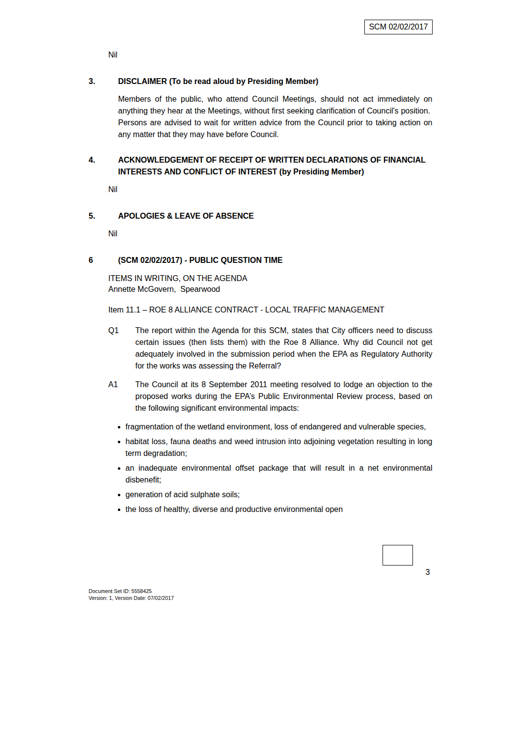SCM 02/02/2017
Nil
3. DISCLAIMER (To be read aloud by Presiding Member)
Members of the public, who attend Council Meetings, should not act immediately on anything they hear at the Meetings, without first seeking clarification of Council's position. Persons are advised to wait for written advice from the Council prior to taking action on any matter that they may have before Council.
4. ACKNOWLEDGEMENT OF RECEIPT OF WRITTEN DECLARATIONS OF FINANCIAL INTERESTS AND CONFLICT OF INTEREST (by Presiding Member)
Nil
5. APOLOGIES & LEAVE OF ABSENCE
Nil
6 (SCM 02/02/2017) - PUBLIC QUESTION TIME
ITEMS IN WRITING, ON THE AGENDA
Annette McGovern, Spearwood
Item 11.1 – ROE 8 ALLIANCE CONTRACT - LOCAL TRAFFIC MANAGEMENT
Q1 The report within the Agenda for this SCM, states that City officers need to discuss certain issues (then lists them) with the Roe 8 Alliance. Why did Council not get adequately involved in the submission period when the EPA as Regulatory Authority for the works was assessing the Referral?
A1 The Council at its 8 September 2011 meeting resolved to lodge an objection to the proposed works during the EPA’s Public Environmental Review process, based on the following significant environmental impacts:
fragmentation of the wetland environment, loss of endangered and vulnerable species,
habitat loss, fauna deaths and weed intrusion into adjoining vegetation resulting in long term degradation;
an inadequate environmental offset package that will result in a net environmental disbenefit;
generation of acid sulphate soils;
the loss of healthy, diverse and productive environmental open
3
Document Set ID: 5558425
Version: 1, Version Date: 07/02/2017